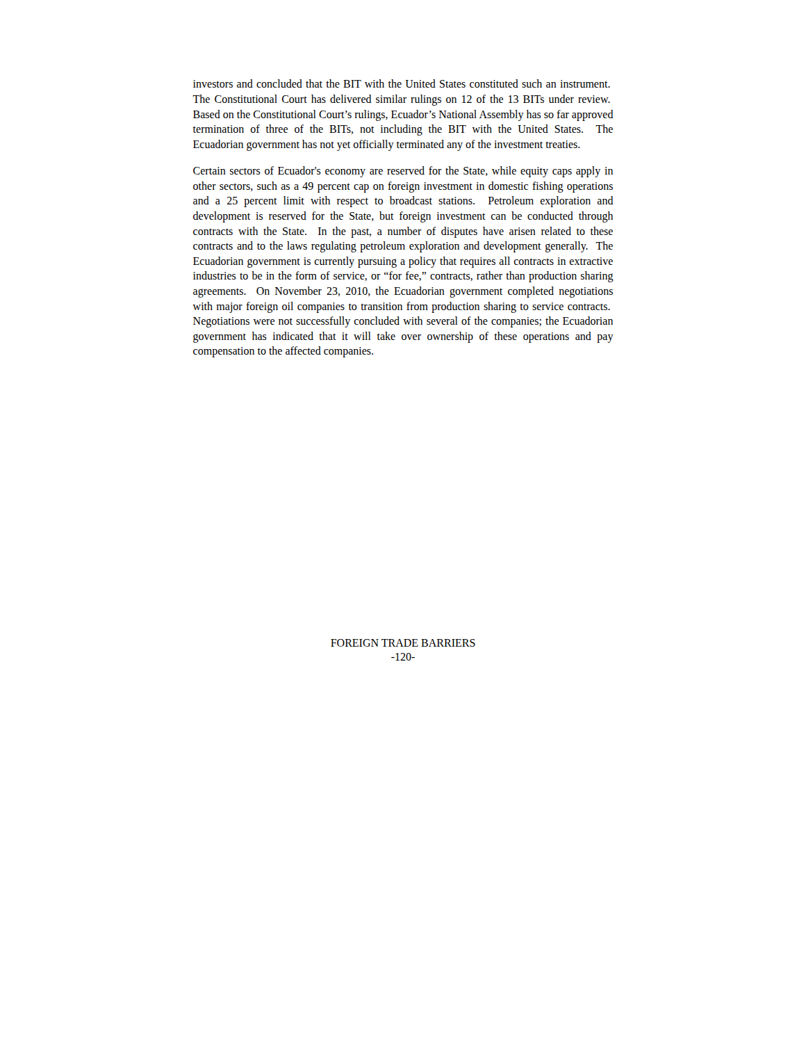investors and concluded that the BIT with the United States constituted such an instrument. The Constitutional Court has delivered similar rulings on 12 of the 13 BITs under review. Based on the Constitutional Court’s rulings, Ecuador’s National Assembly has so far approved termination of three of the BITs, not including the BIT with the United States. The Ecuadorian government has not yet officially terminated any of the investment treaties.
Certain sectors of Ecuador's economy are reserved for the State, while equity caps apply in other sectors, such as a 49 percent cap on foreign investment in domestic fishing operations and a 25 percent limit with respect to broadcast stations. Petroleum exploration and development is reserved for the State, but foreign investment can be conducted through contracts with the State. In the past, a number of disputes have arisen related to these contracts and to the laws regulating petroleum exploration and development generally. The Ecuadorian government is currently pursuing a policy that requires all contracts in extractive industries to be in the form of service, or “for fee,” contracts, rather than production sharing agreements. On November 23, 2010, the Ecuadorian government completed negotiations with major foreign oil companies to transition from production sharing to service contracts. Negotiations were not successfully concluded with several of the companies; the Ecuadorian government has indicated that it will take over ownership of these operations and pay compensation to the affected companies.
FOREIGN TRADE BARRIERS
-120-